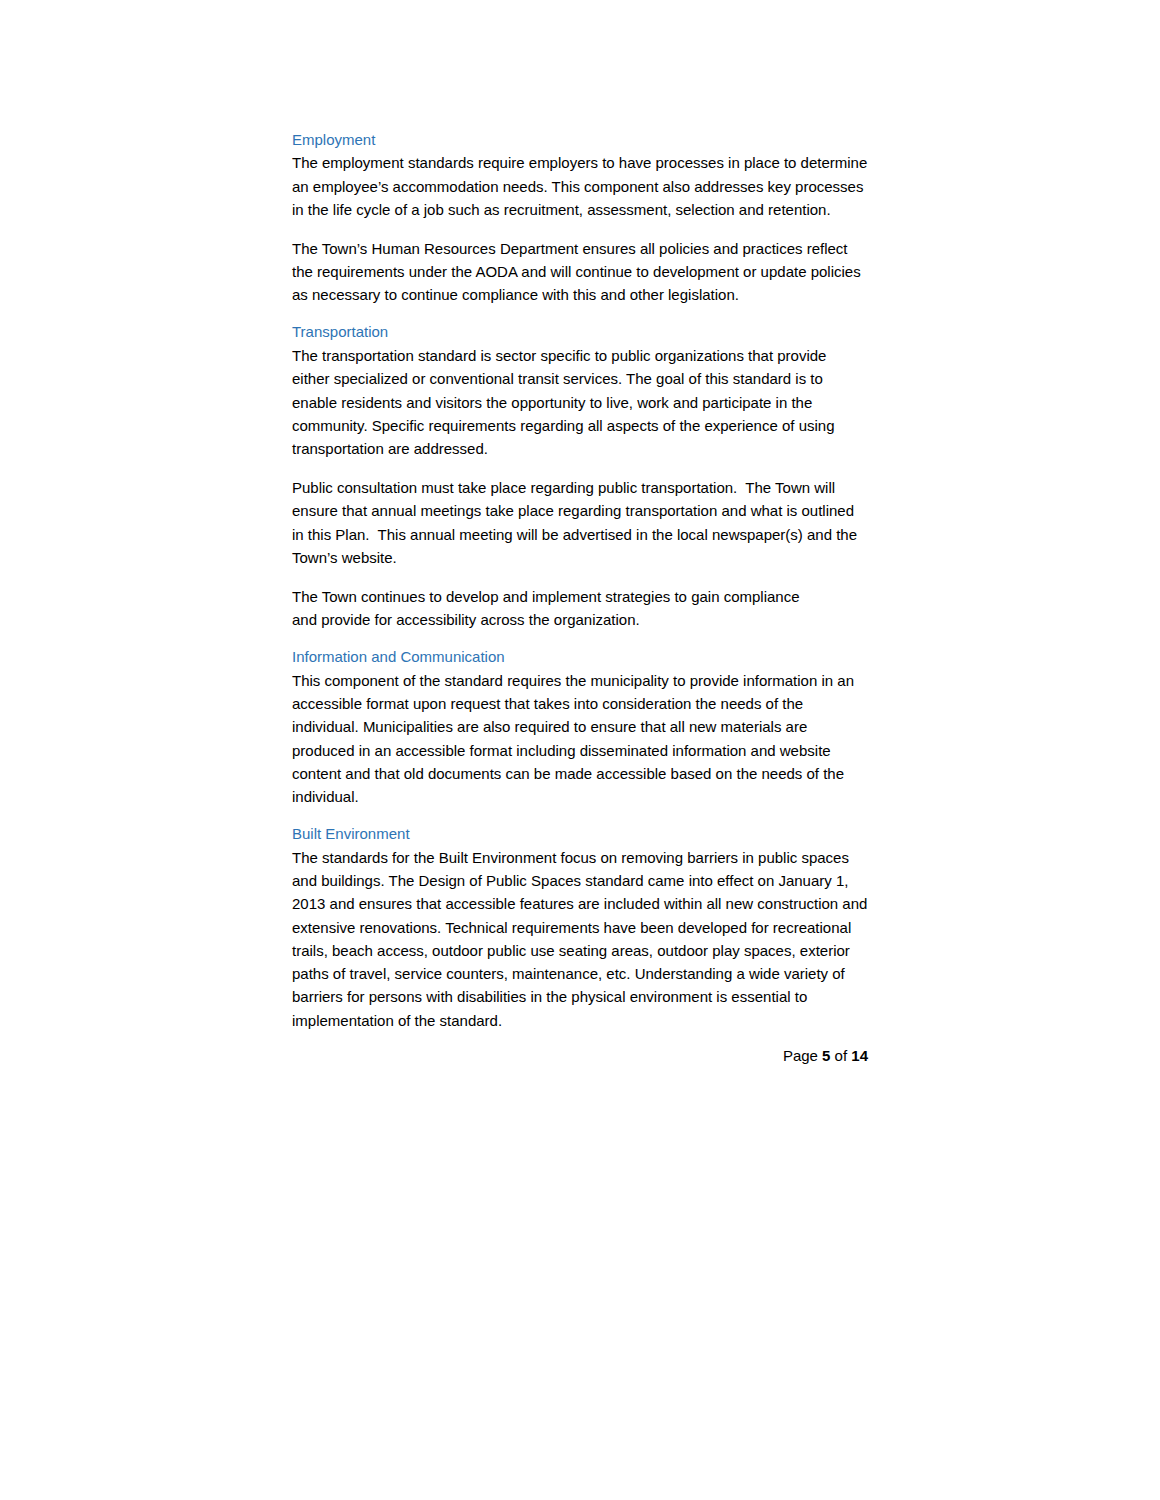Employment
The employment standards require employers to have processes in place to determine an employee’s accommodation needs. This component also addresses key processes
in the life cycle of a job such as recruitment, assessment, selection and retention.
The Town’s Human Resources Department ensures all policies and practices reflect the requirements under the AODA and will continue to development or update policies as necessary to continue compliance with this and other legislation.
Transportation
The transportation standard is sector specific to public organizations that provide either specialized or conventional transit services. The goal of this standard is to enable residents and visitors the opportunity to live, work and participate in the community. Specific requirements regarding all aspects of the experience of using transportation are addressed.
Public consultation must take place regarding public transportation. The Town will ensure that annual meetings take place regarding transportation and what is outlined in this Plan. This annual meeting will be advertised in the local newspaper(s) and the Town’s website.
The Town continues to develop and implement strategies to gain compliance
and provide for accessibility across the organization.
Information and Communication
This component of the standard requires the municipality to provide information in an accessible format upon request that takes into consideration the needs of the individual. Municipalities are also required to ensure that all new materials are produced in an accessible format including disseminated information and website content and that old documents can be made accessible based on the needs of the individual.
Built Environment
The standards for the Built Environment focus on removing barriers in public spaces and buildings. The Design of Public Spaces standard came into effect on January 1, 2013 and ensures that accessible features are included within all new construction and extensive renovations. Technical requirements have been developed for recreational trails, beach access, outdoor public use seating areas, outdoor play spaces, exterior paths of travel, service counters, maintenance, etc. Understanding a wide variety of barriers for persons with disabilities in the physical environment is essential to implementation of the standard.
Page 5 of 14